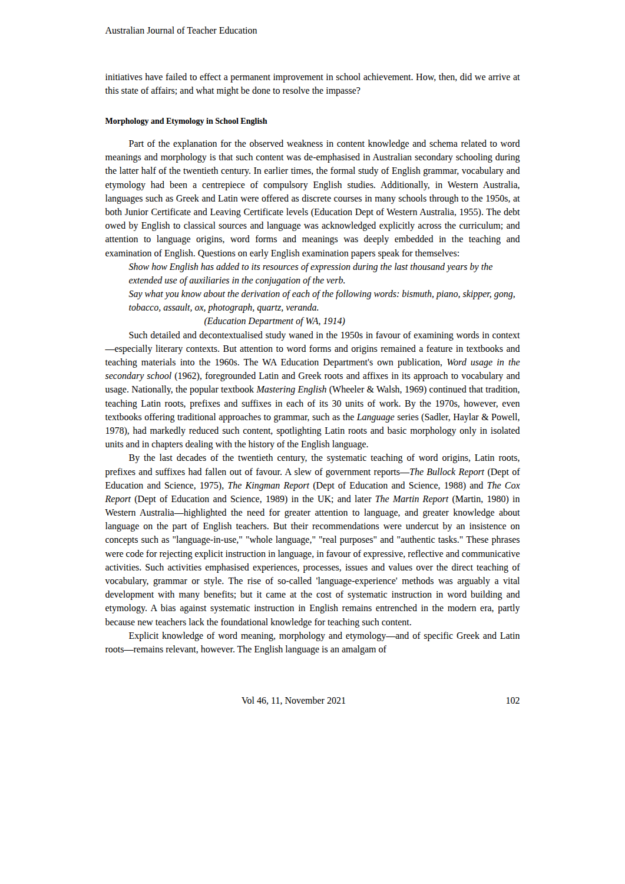Australian Journal of Teacher Education
initiatives have failed to effect a permanent improvement in school achievement. How, then, did we arrive at this state of affairs; and what might be done to resolve the impasse?
Morphology and Etymology in School English
Part of the explanation for the observed weakness in content knowledge and schema related to word meanings and morphology is that such content was de-emphasised in Australian secondary schooling during the latter half of the twentieth century. In earlier times, the formal study of English grammar, vocabulary and etymology had been a centrepiece of compulsory English studies. Additionally, in Western Australia, languages such as Greek and Latin were offered as discrete courses in many schools through to the 1950s, at both Junior Certificate and Leaving Certificate levels (Education Dept of Western Australia, 1955). The debt owed by English to classical sources and language was acknowledged explicitly across the curriculum; and attention to language origins, word forms and meanings was deeply embedded in the teaching and examination of English. Questions on early English examination papers speak for themselves:
Show how English has added to its resources of expression during the last thousand years by the extended use of auxiliaries in the conjugation of the verb.
Say what you know about the derivation of each of the following words: bismuth, piano, skipper, gong, tobacco, assault, ox, photograph, quartz, veranda. (Education Department of WA, 1914)
Such detailed and decontextualised study waned in the 1950s in favour of examining words in context—especially literary contexts. But attention to word forms and origins remained a feature in textbooks and teaching materials into the 1960s. The WA Education Department's own publication, Word usage in the secondary school (1962), foregrounded Latin and Greek roots and affixes in its approach to vocabulary and usage. Nationally, the popular textbook Mastering English (Wheeler & Walsh, 1969) continued that tradition, teaching Latin roots, prefixes and suffixes in each of its 30 units of work. By the 1970s, however, even textbooks offering traditional approaches to grammar, such as the Language series (Sadler, Haylar & Powell, 1978), had markedly reduced such content, spotlighting Latin roots and basic morphology only in isolated units and in chapters dealing with the history of the English language.
By the last decades of the twentieth century, the systematic teaching of word origins, Latin roots, prefixes and suffixes had fallen out of favour. A slew of government reports—The Bullock Report (Dept of Education and Science, 1975), The Kingman Report (Dept of Education and Science, 1988) and The Cox Report (Dept of Education and Science, 1989) in the UK; and later The Martin Report (Martin, 1980) in Western Australia—highlighted the need for greater attention to language, and greater knowledge about language on the part of English teachers. But their recommendations were undercut by an insistence on concepts such as "language-in-use," "whole language," "real purposes" and "authentic tasks." These phrases were code for rejecting explicit instruction in language, in favour of expressive, reflective and communicative activities. Such activities emphasised experiences, processes, issues and values over the direct teaching of vocabulary, grammar or style. The rise of so-called 'language-experience' methods was arguably a vital development with many benefits; but it came at the cost of systematic instruction in word building and etymology. A bias against systematic instruction in English remains entrenched in the modern era, partly because new teachers lack the foundational knowledge for teaching such content.
Explicit knowledge of word meaning, morphology and etymology—and of specific Greek and Latin roots—remains relevant, however. The English language is an amalgam of
Vol 46, 11, November 2021
102